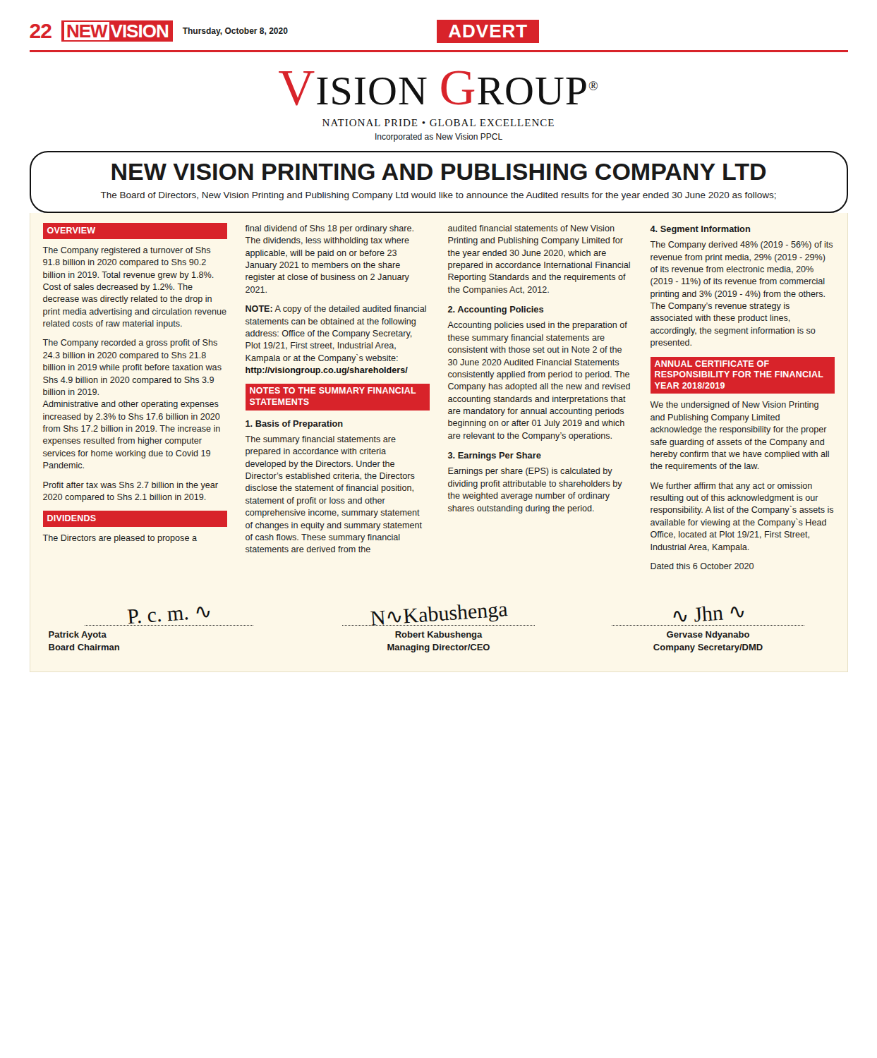22 NEWVISION Thursday, October 8, 2020 ADVERT
VISION GROUP®
NATIONAL PRIDE • GLOBAL EXCELLENCE
Incorporated as New Vision PPCL
NEW VISION PRINTING AND PUBLISHING COMPANY LTD
The Board of Directors, New Vision Printing and Publishing Company Ltd would like to announce the Audited results for the year ended 30 June 2020 as follows;
OVERVIEW
The Company registered a turnover of Shs 91.8 billion in 2020 compared to Shs 90.2 billion in 2019. Total revenue grew by 1.8%.
Cost of sales decreased by 1.2%. The decrease was directly related to the drop in print media advertising and circulation revenue related costs of raw material inputs.
The Company recorded a gross profit of Shs 24.3 billion in 2020 compared to Shs 21.8 billion in 2019 while profit before taxation was Shs 4.9 billion in 2020 compared to Shs 3.9 billion in 2019.
Administrative and other operating expenses increased by 2.3% to Shs 17.6 billion in 2020 from Shs 17.2 billion in 2019. The increase in expenses resulted from higher computer services for home working due to Covid 19 Pandemic.
Profit after tax was Shs 2.7 billion in the year 2020 compared to Shs 2.1 billion in 2019.
DIVIDENDS
The Directors are pleased to propose a
final dividend of Shs 18 per ordinary share. The dividends, less withholding tax where applicable, will be paid on or before 23 January 2021 to members on the share register at close of business on 2 January 2021.
NOTE: A copy of the detailed audited financial statements can be obtained at the following address: Office of the Company Secretary, Plot 19/21, First street, Industrial Area, Kampala or at the Company`s website:
http://visiongroup.co.ug/shareholders/
NOTES TO THE SUMMARY FINANCIAL STATEMENTS
1. Basis of Preparation
The summary financial statements are prepared in accordance with criteria developed by the Directors. Under the Director’s established criteria, the Directors disclose the statement of financial position, statement of profit or loss and other comprehensive income, summary statement of changes in equity and summary statement of cash flows. These summary financial statements are derived from the
audited financial statements of New Vision Printing and Publishing Company Limited for the year ended 30 June 2020, which are prepared in accordance International Financial Reporting Standards and the requirements of the Companies Act, 2012.
2. Accounting Policies
Accounting policies used in the preparation of these summary financial statements are consistent with those set out in Note 2 of the 30 June 2020 Audited Financial Statements consistently applied from period to period. The Company has adopted all the new and revised accounting standards and interpretations that are mandatory for annual accounting periods beginning on or after 01 July 2019 and which are relevant to the Company’s operations.
3. Earnings Per Share
Earnings per share (EPS) is calculated by dividing profit attributable to shareholders by the weighted average number of ordinary shares outstanding during the period.
4. Segment Information
The Company derived 48% (2019 - 56%) of its revenue from print media, 29% (2019 - 29%) of its revenue from electronic media, 20% (2019 - 11%) of its revenue from commercial printing and 3% (2019 - 4%) from the others. The Company’s revenue strategy is associated with these product lines, accordingly, the segment information is so presented.
ANNUAL CERTIFICATE OF RESPONSIBILITY FOR THE FINANCIAL YEAR 2018/2019
We the undersigned of New Vision Printing and Publishing Company Limited acknowledge the responsibility for the proper safe guarding of assets of the Company and hereby confirm that we have complied with all the requirements of the law.
We further affirm that any act or omission resulting out of this acknowledgment is our responsibility. A list of the Company`s assets is available for viewing at the Company`s Head Office, located at Plot 19/21, First Street, Industrial Area, Kampala.
Dated this 6 October 2020
P. c. m. ∿
Patrick Ayota
Board Chairman
N∿Kabushenga
Robert Kabushenga
Managing Director/CEO
∿ Jhn ∿
Gervase Ndyanabo
Company Secretary/DMD